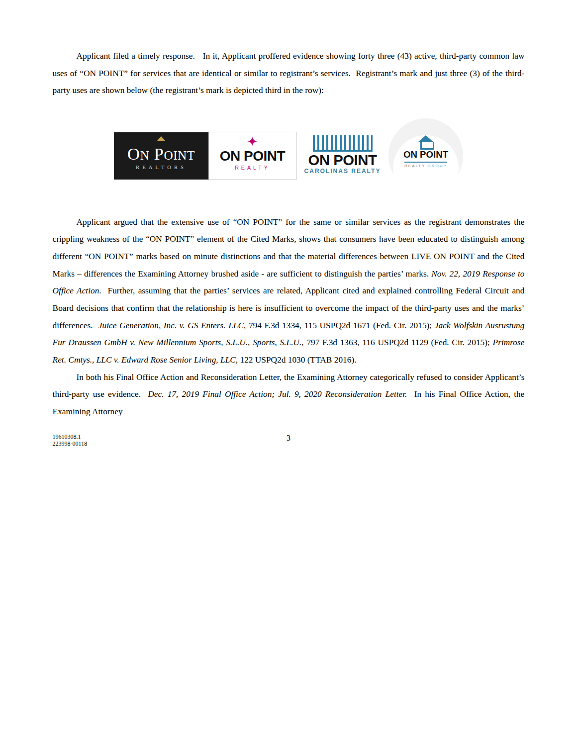Applicant filed a timely response. In it, Applicant proffered evidence showing forty three (43) active, third-party common law uses of “ON POINT” for services that are identical or similar to registrant’s services. Registrant’s mark and just three (3) of the third-party uses are shown below (the registrant’s mark is depicted third in the row):
ON POINT
REALTORS
✦
ON POINT
REALTY
ON POINT
CAROLINAS REALTY
ON POINT
REALTY GROUP
Applicant argued that the extensive use of “ON POINT” for the same or similar services as the registrant demonstrates the crippling weakness of the “ON POINT” element of the Cited Marks, shows that consumers have been educated to distinguish among different “ON POINT” marks based on minute distinctions and that the material differences between LIVE ON POINT and the Cited Marks – differences the Examining Attorney brushed aside - are sufficient to distinguish the parties’ marks. Nov. 22, 2019 Response to Office Action. Further, assuming that the parties’ services are related, Applicant cited and explained controlling Federal Circuit and Board decisions that confirm that the relationship is here is insufficient to overcome the impact of the third-party uses and the marks’ differences. Juice Generation, Inc. v. GS Enters. LLC, 794 F.3d 1334, 115 USPQ2d 1671 (Fed. Cir. 2015); Jack Wolfskin Ausrustung Fur Draussen GmbH v. New Millennium Sports, S.L.U., Sports, S.L.U., 797 F.3d 1363, 116 USPQ2d 1129 (Fed. Cir. 2015); Primrose Ret. Cmtys., LLC v. Edward Rose Senior Living, LLC, 122 USPQ2d 1030 (TTAB 2016).
In both his Final Office Action and Reconsideration Letter, the Examining Attorney categorically refused to consider Applicant’s third-party use evidence. Dec. 17, 2019 Final Office Action; Jul. 9, 2020 Reconsideration Letter. In his Final Office Action, the Examining Attorney
19610308.1
223998-00118
3